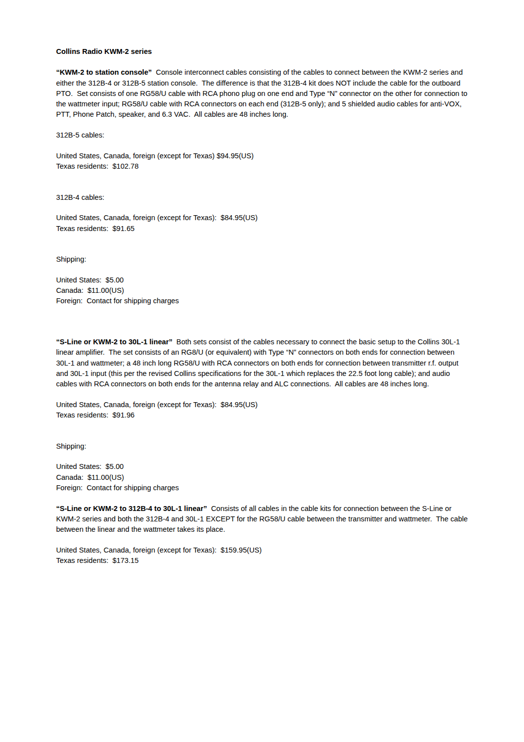Collins Radio KWM-2 series
“KWM-2 to station console” Console interconnect cables consisting of the cables to connect between the KWM-2 series and either the 312B-4 or 312B-5 station console. The difference is that the 312B-4 kit does NOT include the cable for the outboard PTO. Set consists of one RG58/U cable with RCA phono plug on one end and Type “N” connector on the other for connection to the wattmeter input; RG58/U cable with RCA connectors on each end (312B-5 only); and 5 shielded audio cables for anti-VOX, PTT, Phone Patch, speaker, and 6.3 VAC. All cables are 48 inches long.
312B-5 cables:
United States, Canada, foreign (except for Texas) $94.95(US)
Texas residents: $102.78
312B-4 cables:
United States, Canada, foreign (except for Texas): $84.95(US)
Texas residents: $91.65
Shipping:
United States: $5.00
Canada: $11.00(US)
Foreign: Contact for shipping charges
“S-Line or KWM-2 to 30L-1 linear” Both sets consist of the cables necessary to connect the basic setup to the Collins 30L-1 linear amplifier. The set consists of an RG8/U (or equivalent) with Type “N” connectors on both ends for connection between 30L-1 and wattmeter; a 48 inch long RG58/U with RCA connectors on both ends for connection between transmitter r.f. output and 30L-1 input (this per the revised Collins specifications for the 30L-1 which replaces the 22.5 foot long cable); and audio cables with RCA connectors on both ends for the antenna relay and ALC connections. All cables are 48 inches long.
United States, Canada, foreign (except for Texas): $84.95(US)
Texas residents: $91.96
Shipping:
United States: $5.00
Canada: $11.00(US)
Foreign: Contact for shipping charges
“S-Line or KWM-2 to 312B-4 to 30L-1 linear” Consists of all cables in the cable kits for connection between the S-Line or KWM-2 series and both the 312B-4 and 30L-1 EXCEPT for the RG58/U cable between the transmitter and wattmeter. The cable between the linear and the wattmeter takes its place.
United States, Canada, foreign (except for Texas): $159.95(US)
Texas residents: $173.15